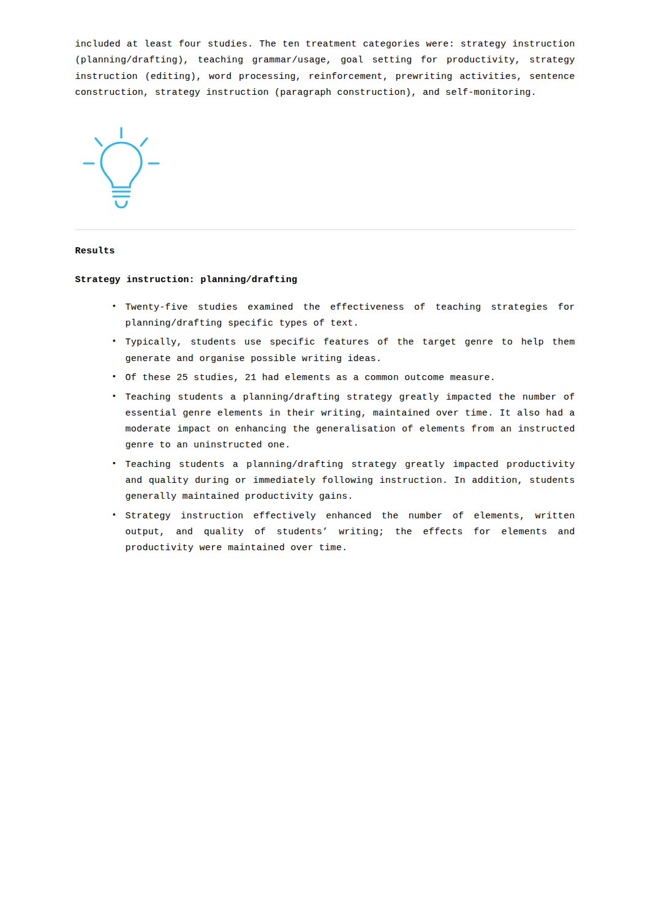included at least four studies. The ten treatment categories were: strategy instruction (planning/drafting), teaching grammar/usage, goal setting for productivity, strategy instruction (editing), word processing, reinforcement, prewriting activities, sentence construction, strategy instruction (paragraph construction), and self-monitoring.
Results
Strategy instruction: planning/drafting
Twenty-five studies examined the effectiveness of teaching strategies for planning/drafting specific types of text.
Typically, students use specific features of the target genre to help them generate and organise possible writing ideas.
Of these 25 studies, 21 had elements as a common outcome measure.
Teaching students a planning/drafting strategy greatly impacted the number of essential genre elements in their writing, maintained over time. It also had a moderate impact on enhancing the generalisation of elements from an instructed genre to an uninstructed one.
Teaching students a planning/drafting strategy greatly impacted productivity and quality during or immediately following instruction. In addition, students generally maintained productivity gains.
Strategy instruction effectively enhanced the number of elements, written output, and quality of students’ writing; the effects for elements and productivity were maintained over time.